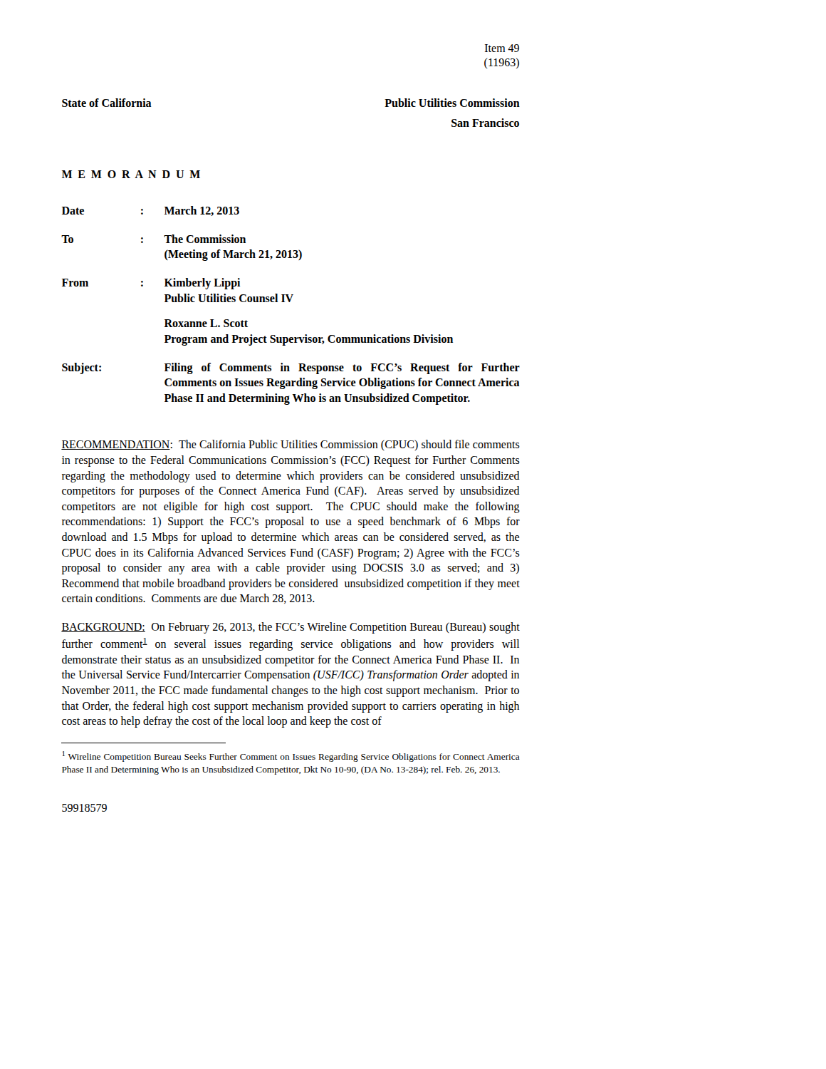Item 49
(11963)
State of California Public Utilities Commission
San Francisco
M E M O R A N D U M
| Date | : | March 12, 2013 |
| To | : | The Commission (Meeting of March 21, 2013) |
| From | : | Kimberly Lippi Public Utilities Counsel IV Roxanne L. Scott Program and Project Supervisor, Communications Division |
| Subject: | | Filing of Comments in Response to FCC’s Request for Further Comments on Issues Regarding Service Obligations for Connect America Phase II and Determining Who is an Unsubsidized Competitor. |
RECOMMENDATION: The California Public Utilities Commission (CPUC) should file comments in response to the Federal Communications Commission’s (FCC) Request for Further Comments regarding the methodology used to determine which providers can be considered unsubsidized competitors for purposes of the Connect America Fund (CAF). Areas served by unsubsidized competitors are not eligible for high cost support. The CPUC should make the following recommendations: 1) Support the FCC’s proposal to use a speed benchmark of 6 Mbps for download and 1.5 Mbps for upload to determine which areas can be considered served, as the CPUC does in its California Advanced Services Fund (CASF) Program; 2) Agree with the FCC’s proposal to consider any area with a cable provider using DOCSIS 3.0 as served; and 3) Recommend that mobile broadband providers be considered unsubsidized competition if they meet certain conditions. Comments are due March 28, 2013.
BACKGROUND: On February 26, 2013, the FCC’s Wireline Competition Bureau (Bureau) sought further comment1 on several issues regarding service obligations and how providers will demonstrate their status as an unsubsidized competitor for the Connect America Fund Phase II. In the Universal Service Fund/Intercarrier Compensation (USF/ICC) Transformation Order adopted in November 2011, the FCC made fundamental changes to the high cost support mechanism. Prior to that Order, the federal high cost support mechanism provided support to carriers operating in high cost areas to help defray the cost of the local loop and keep the cost of
1 Wireline Competition Bureau Seeks Further Comment on Issues Regarding Service Obligations for Connect America Phase II and Determining Who is an Unsubsidized Competitor, Dkt No 10-90, (DA No. 13-284); rel. Feb. 26, 2013.
59918579